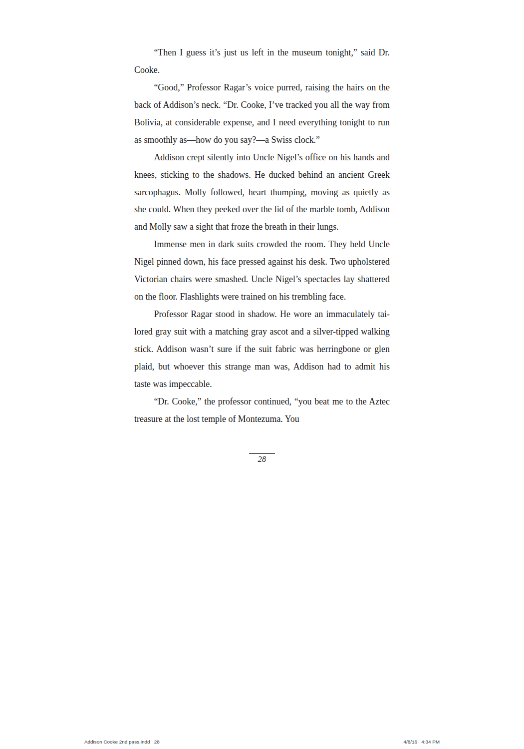“Then I guess it’s just us left in the museum tonight,” said Dr. Cooke.
“Good,” Professor Ragar’s voice purred, raising the hairs on the back of Addison’s neck. “Dr. Cooke, I’ve tracked you all the way from Bolivia, at considerable expense, and I need everything tonight to run as smoothly as—how do you say?—a Swiss clock.”
Addison crept silently into Uncle Nigel’s office on his hands and knees, sticking to the shadows. He ducked behind an ancient Greek sarcophagus. Molly followed, heart thumping, moving as quietly as she could. When they peeked over the lid of the marble tomb, Addison and Molly saw a sight that froze the breath in their lungs.
Immense men in dark suits crowded the room. They held Uncle Nigel pinned down, his face pressed against his desk. Two upholstered Victorian chairs were smashed. Uncle Nigel’s spectacles lay shattered on the floor. Flashlights were trained on his trembling face.
Professor Ragar stood in shadow. He wore an immaculately tailored gray suit with a matching gray ascot and a silver-tipped walking stick. Addison wasn’t sure if the suit fabric was herringbone or glen plaid, but whoever this strange man was, Addison had to admit his taste was impeccable.
“Dr. Cooke,” the professor continued, “you beat me to the Aztec treasure at the lost temple of Montezuma. You
28
Addison Cooke 2nd pass.indd 28 4/8/16 4:34 PM